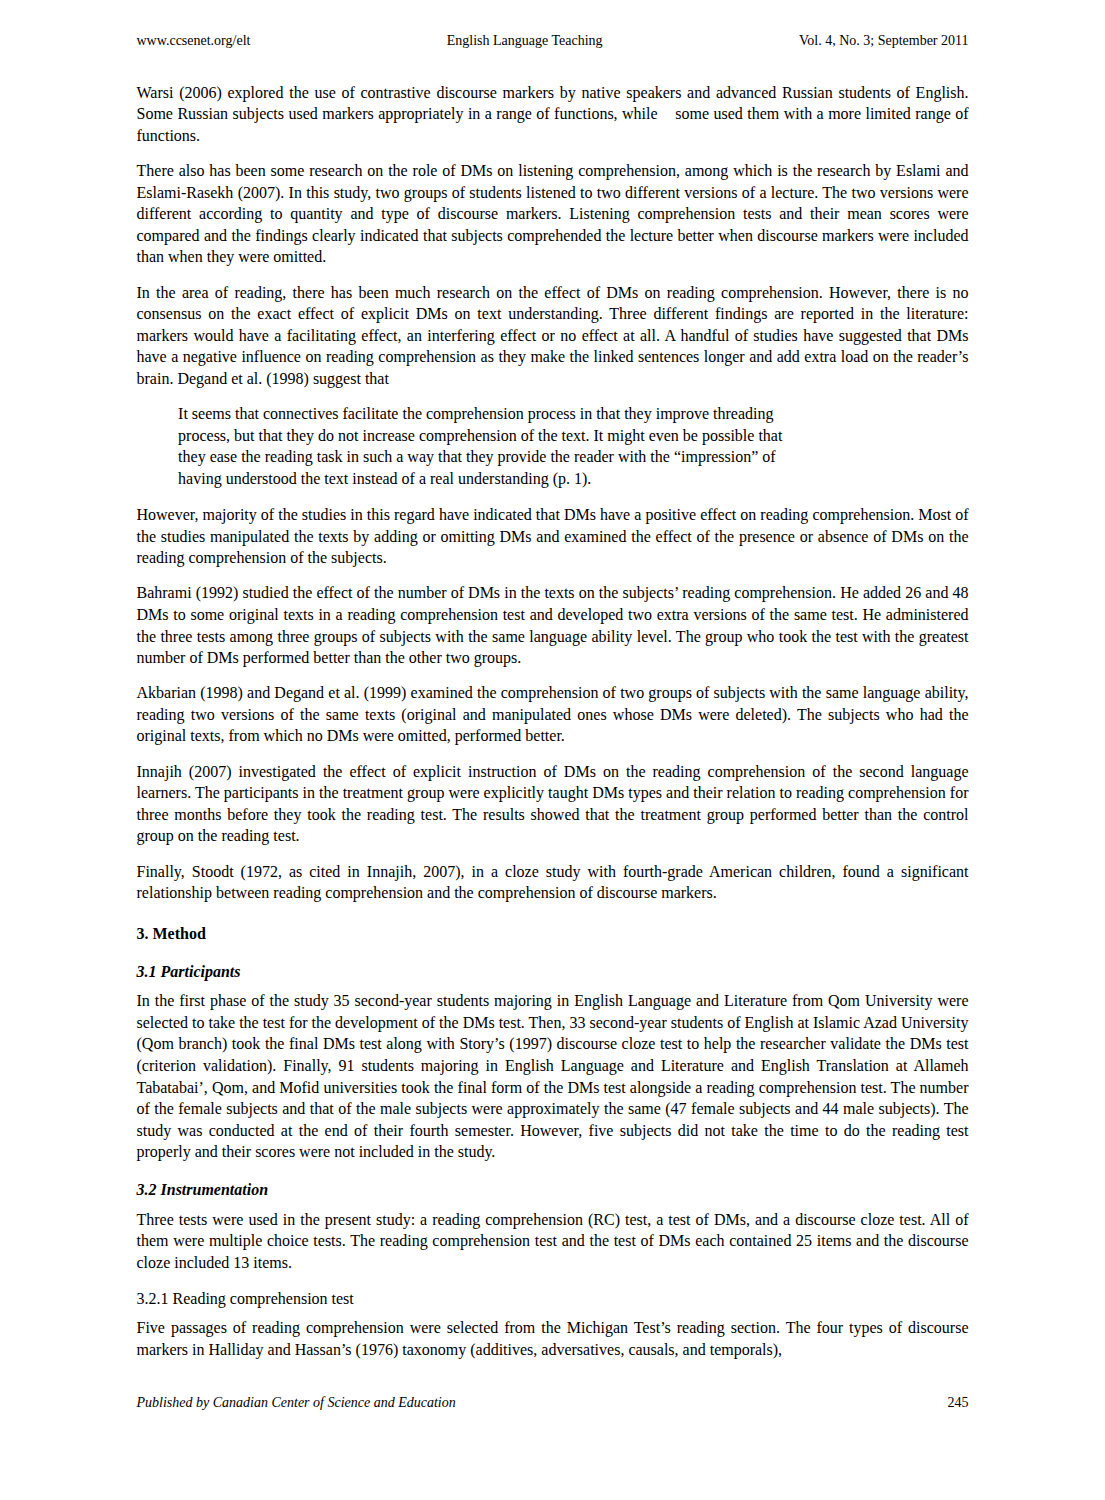www.ccsenet.org/elt English Language Teaching Vol. 4, No. 3; September 2011
Warsi (2006) explored the use of contrastive discourse markers by native speakers and advanced Russian students of English. Some Russian subjects used markers appropriately in a range of functions, while some used them with a more limited range of functions.
There also has been some research on the role of DMs on listening comprehension, among which is the research by Eslami and Eslami-Rasekh (2007). In this study, two groups of students listened to two different versions of a lecture. The two versions were different according to quantity and type of discourse markers. Listening comprehension tests and their mean scores were compared and the findings clearly indicated that subjects comprehended the lecture better when discourse markers were included than when they were omitted.
In the area of reading, there has been much research on the effect of DMs on reading comprehension. However, there is no consensus on the exact effect of explicit DMs on text understanding. Three different findings are reported in the literature: markers would have a facilitating effect, an interfering effect or no effect at all. A handful of studies have suggested that DMs have a negative influence on reading comprehension as they make the linked sentences longer and add extra load on the reader’s brain. Degand et al. (1998) suggest that
It seems that connectives facilitate the comprehension process in that they improve threading
process, but that they do not increase comprehension of the text. It might even be possible that
they ease the reading task in such a way that they provide the reader with the “impression” of
having understood the text instead of a real understanding (p. 1).
However, majority of the studies in this regard have indicated that DMs have a positive effect on reading comprehension. Most of the studies manipulated the texts by adding or omitting DMs and examined the effect of the presence or absence of DMs on the reading comprehension of the subjects.
Bahrami (1992) studied the effect of the number of DMs in the texts on the subjects’ reading comprehension. He added 26 and 48 DMs to some original texts in a reading comprehension test and developed two extra versions of the same test. He administered the three tests among three groups of subjects with the same language ability level. The group who took the test with the greatest number of DMs performed better than the other two groups.
Akbarian (1998) and Degand et al. (1999) examined the comprehension of two groups of subjects with the same language ability, reading two versions of the same texts (original and manipulated ones whose DMs were deleted). The subjects who had the original texts, from which no DMs were omitted, performed better.
Innajih (2007) investigated the effect of explicit instruction of DMs on the reading comprehension of the second language learners. The participants in the treatment group were explicitly taught DMs types and their relation to reading comprehension for three months before they took the reading test. The results showed that the treatment group performed better than the control group on the reading test.
Finally, Stoodt (1972, as cited in Innajih, 2007), in a cloze study with fourth-grade American children, found a significant relationship between reading comprehension and the comprehension of discourse markers.
3. Method
3.1 Participants
In the first phase of the study 35 second-year students majoring in English Language and Literature from Qom University were selected to take the test for the development of the DMs test. Then, 33 second-year students of English at Islamic Azad University (Qom branch) took the final DMs test along with Story’s (1997) discourse cloze test to help the researcher validate the DMs test (criterion validation). Finally, 91 students majoring in English Language and Literature and English Translation at Allameh Tabatabai’, Qom, and Mofid universities took the final form of the DMs test alongside a reading comprehension test. The number of the female subjects and that of the male subjects were approximately the same (47 female subjects and 44 male subjects). The study was conducted at the end of their fourth semester. However, five subjects did not take the time to do the reading test properly and their scores were not included in the study.
3.2 Instrumentation
Three tests were used in the present study: a reading comprehension (RC) test, a test of DMs, and a discourse cloze test. All of them were multiple choice tests. The reading comprehension test and the test of DMs each contained 25 items and the discourse cloze included 13 items.
3.2.1 Reading comprehension test
Five passages of reading comprehension were selected from the Michigan Test’s reading section. The four types of discourse markers in Halliday and Hassan’s (1976) taxonomy (additives, adversatives, causals, and temporals),
Published by Canadian Center of Science and Education 245